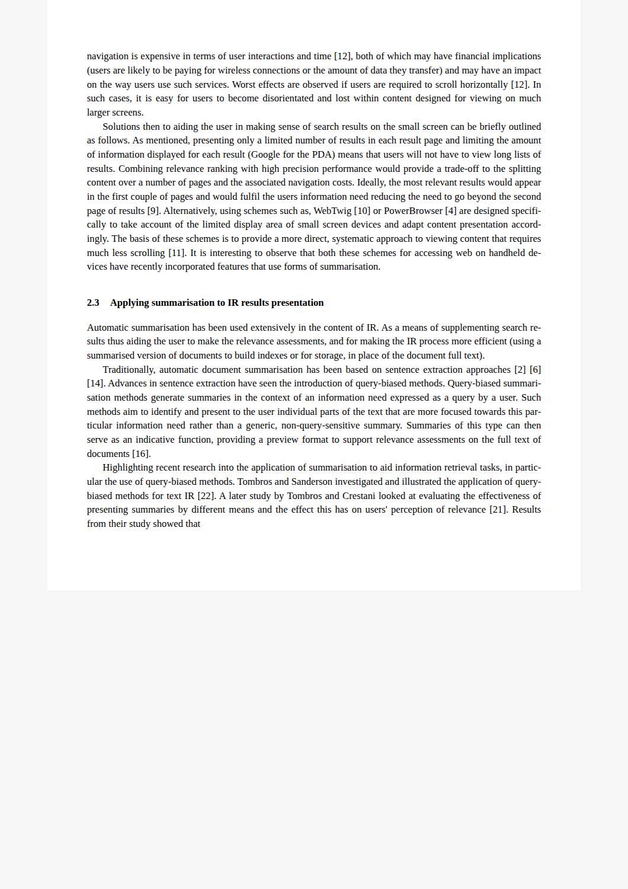navigation is expensive in terms of user interactions and time [12], both of which may have financial implications (users are likely to be paying for wireless connections or the amount of data they transfer) and may have an impact on the way users use such services. Worst effects are observed if users are required to scroll horizontally [12]. In such cases, it is easy for users to become disorientated and lost within content designed for viewing on much larger screens.
Solutions then to aiding the user in making sense of search results on the small screen can be briefly outlined as follows. As mentioned, presenting only a limited number of results in each result page and limiting the amount of information displayed for each result (Google for the PDA) means that users will not have to view long lists of results. Combining relevance ranking with high precision performance would provide a trade-off to the splitting content over a number of pages and the associated navigation costs. Ideally, the most relevant results would appear in the first couple of pages and would fulfil the users information need reducing the need to go beyond the second page of results [9]. Alternatively, using schemes such as, WebTwig [10] or PowerBrowser [4] are designed specifically to take account of the limited display area of small screen devices and adapt content presentation accordingly. The basis of these schemes is to provide a more direct, systematic approach to viewing content that requires much less scrolling [11]. It is interesting to observe that both these schemes for accessing web on handheld devices have recently incorporated features that use forms of summarisation.
2.3 Applying summarisation to IR results presentation
Automatic summarisation has been used extensively in the content of IR. As a means of supplementing search results thus aiding the user to make the relevance assessments, and for making the IR process more efficient (using a summarised version of documents to build indexes or for storage, in place of the document full text).
Traditionally, automatic document summarisation has been based on sentence extraction approaches [2] [6] [14]. Advances in sentence extraction have seen the introduction of query-biased methods. Query-biased summarisation methods generate summaries in the context of an information need expressed as a query by a user. Such methods aim to identify and present to the user individual parts of the text that are more focused towards this particular information need rather than a generic, non-query-sensitive summary. Summaries of this type can then serve as an indicative function, providing a preview format to support relevance assessments on the full text of documents [16].
Highlighting recent research into the application of summarisation to aid information retrieval tasks, in particular the use of query-biased methods. Tombros and Sanderson investigated and illustrated the application of query-biased methods for text IR [22]. A later study by Tombros and Crestani looked at evaluating the effectiveness of presenting summaries by different means and the effect this has on users' perception of relevance [21]. Results from their study showed that